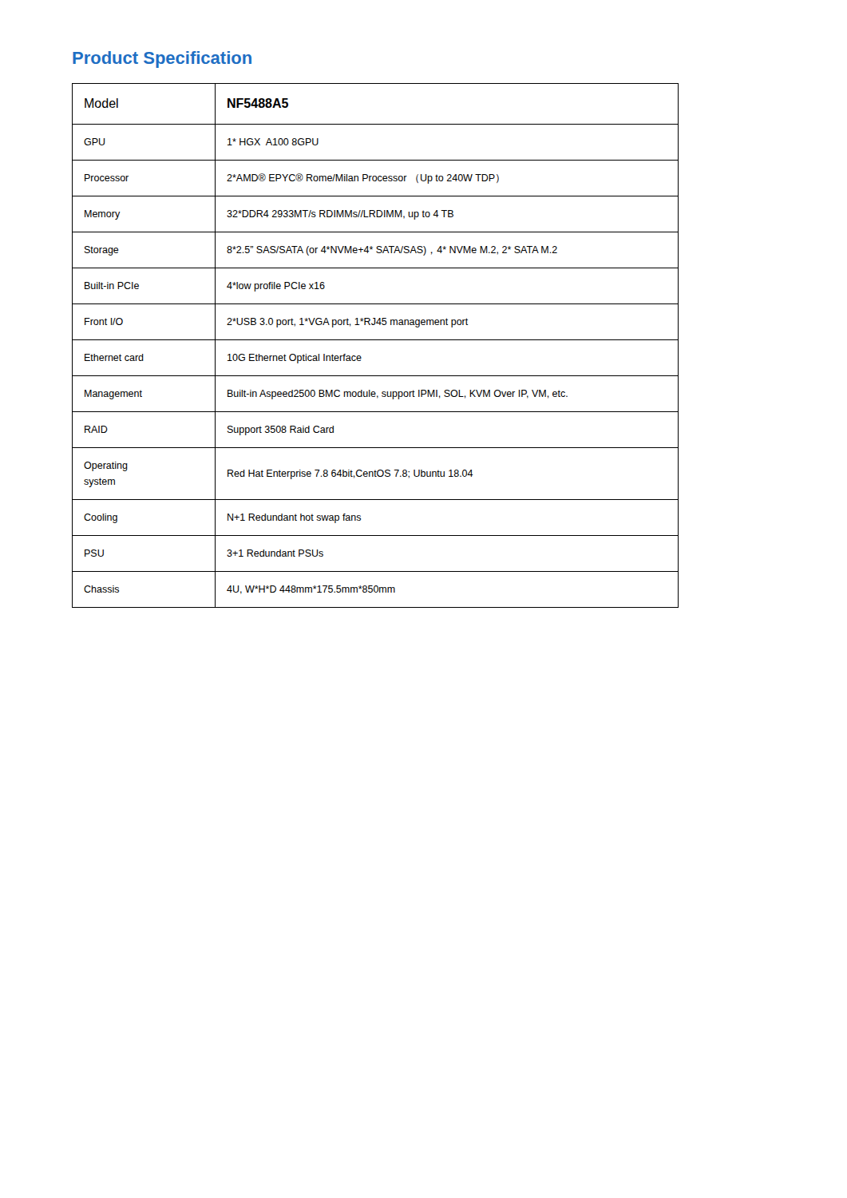Product Specification
| Model | NF5488A5 |
| --- | --- |
| GPU | 1* HGX A100 8GPU |
| Processor | 2*AMD® EPYC® Rome/Milan Processor （Up to 240W TDP） |
| Memory | 32*DDR4 2933MT/s RDIMMs//LRDIMM, up to 4 TB |
| Storage | 8*2.5” SAS/SATA (or 4*NVMe+4* SATA/SAS)，4* NVMe M.2, 2* SATA M.2 |
| Built-in PCIe | 4*low profile PCIe x16 |
| Front I/O | 2*USB 3.0 port, 1*VGA port, 1*RJ45 management port |
| Ethernet card | 10G Ethernet Optical Interface |
| Management | Built-in Aspeed2500 BMC module, support IPMI, SOL, KVM Over IP, VM, etc. |
| RAID | Support 3508 Raid Card |
| Operating system | Red Hat Enterprise 7.8 64bit,CentOS 7.8; Ubuntu 18.04 |
| Cooling | N+1 Redundant hot swap fans |
| PSU | 3+1 Redundant PSUs |
| Chassis | 4U, W*H*D 448mm*175.5mm*850mm |